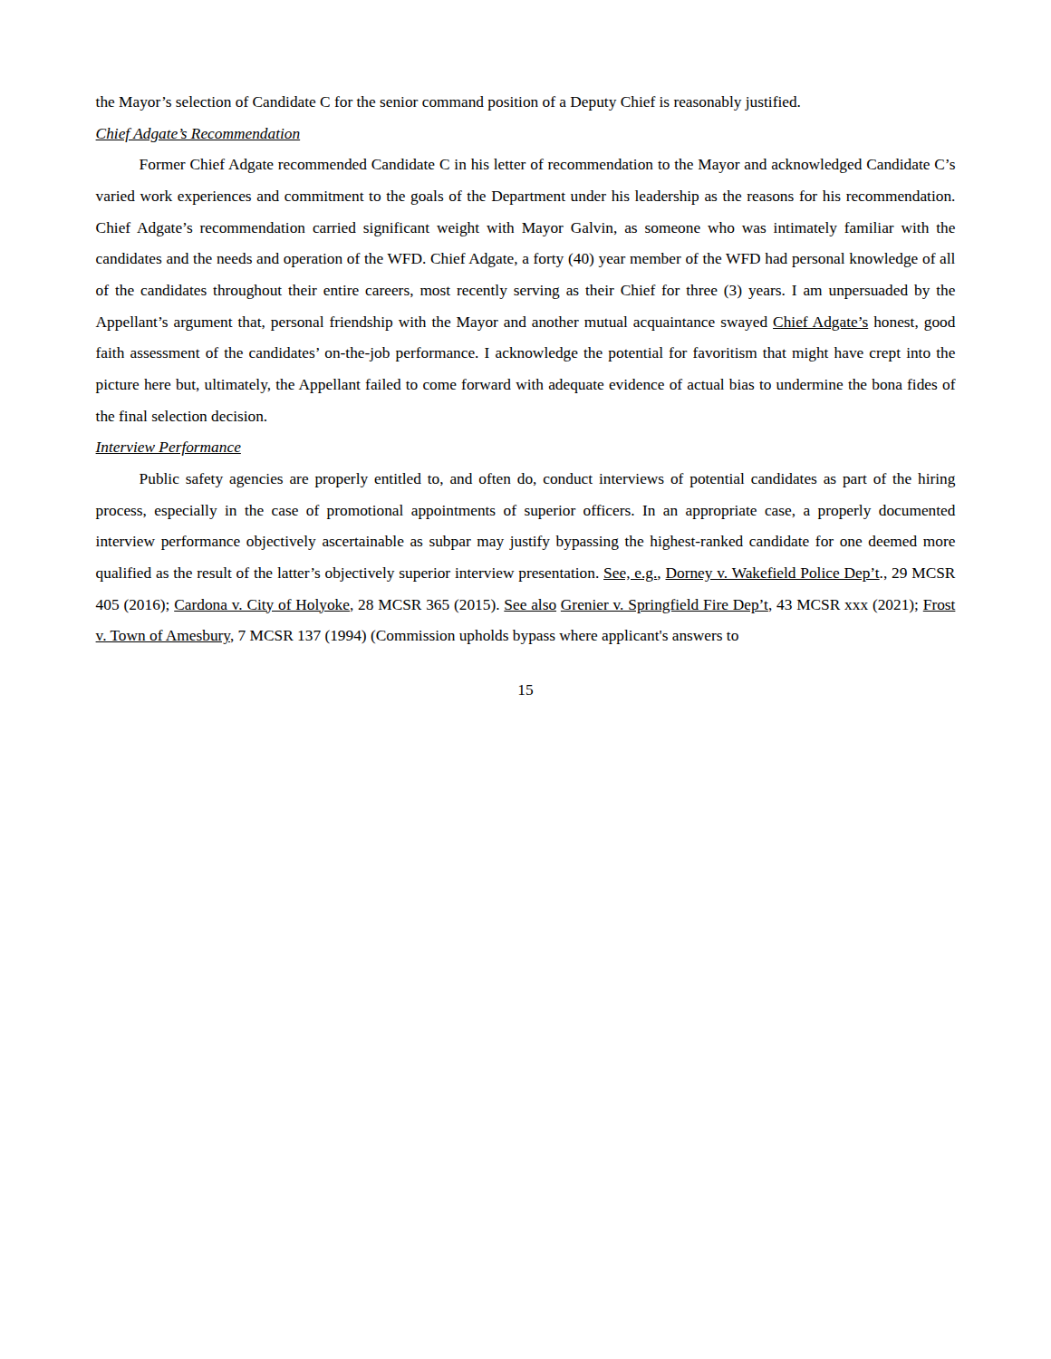the Mayor’s selection of Candidate C for the senior command position of a Deputy Chief is reasonably justified.
Chief Adgate’s Recommendation
Former Chief Adgate recommended Candidate C in his letter of recommendation to the Mayor and acknowledged Candidate C’s varied work experiences and commitment to the goals of the Department under his leadership as the reasons for his recommendation. Chief Adgate’s recommendation carried significant weight with Mayor Galvin, as someone who was intimately familiar with the candidates and the needs and operation of the WFD. Chief Adgate, a forty (40) year member of the WFD had personal knowledge of all of the candidates throughout their entire careers, most recently serving as their Chief for three (3) years. I am unpersuaded by the Appellant’s argument that, personal friendship with the Mayor and another mutual acquaintance swayed Chief Adgate’s honest, good faith assessment of the candidates’ on-the-job performance. I acknowledge the potential for favoritism that might have crept into the picture here but, ultimately, the Appellant failed to come forward with adequate evidence of actual bias to undermine the bona fides of the final selection decision.
Interview Performance
Public safety agencies are properly entitled to, and often do, conduct interviews of potential candidates as part of the hiring process, especially in the case of promotional appointments of superior officers. In an appropriate case, a properly documented interview performance objectively ascertainable as subpar may justify bypassing the highest-ranked candidate for one deemed more qualified as the result of the latter’s objectively superior interview presentation. See, e.g., Dorney v. Wakefield Police Dep’t., 29 MCSR 405 (2016); Cardona v. City of Holyoke, 28 MCSR 365 (2015). See also Grenier v. Springfield Fire Dep’t, 43 MCSR xxx (2021); Frost v. Town of Amesbury, 7 MCSR 137 (1994) (Commission upholds bypass where applicant's answers to
15